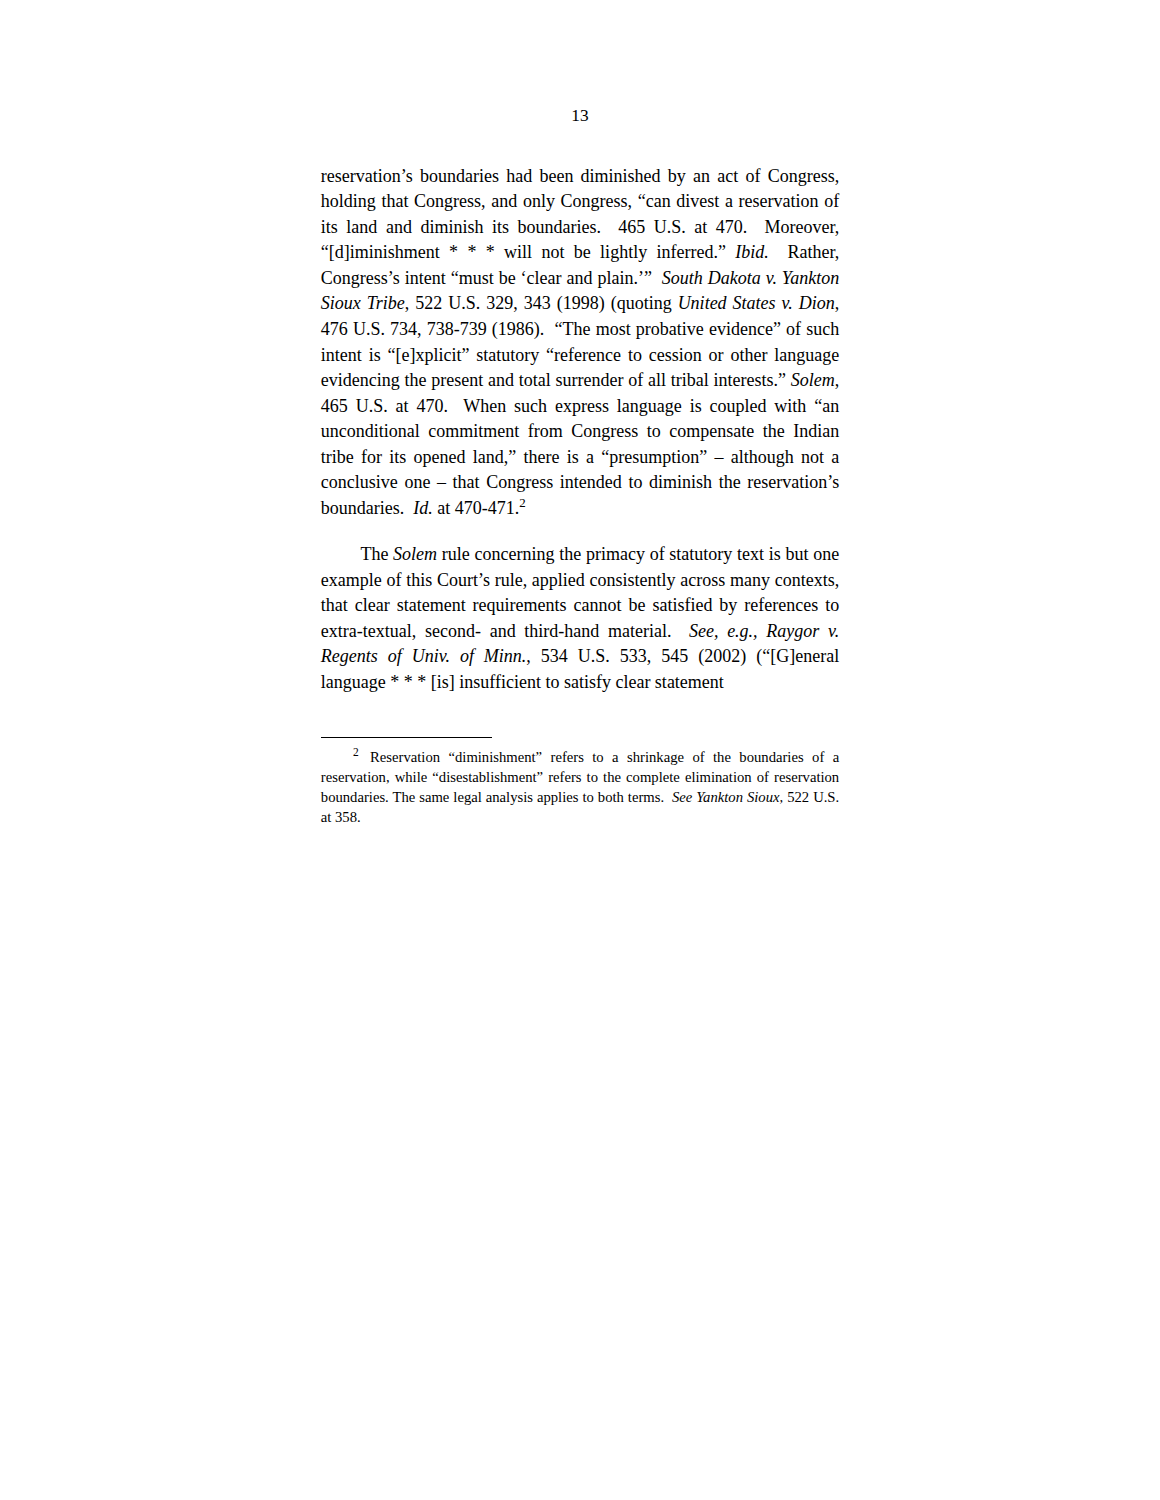13
reservation’s boundaries had been diminished by an act of Congress, holding that Congress, and only Congress, “can divest a reservation of its land and diminish its boundaries. 465 U.S. at 470. Moreover, “[d]iminishment * * * will not be lightly inferred.” Ibid. Rather, Congress’s intent “must be ‘clear and plain.’” South Dakota v. Yankton Sioux Tribe, 522 U.S. 329, 343 (1998) (quoting United States v. Dion, 476 U.S. 734, 738-739 (1986). “The most probative evidence” of such intent is “[e]xplicit” statutory “reference to cession or other language evidencing the present and total surrender of all tribal interests.” Solem, 465 U.S. at 470. When such express language is coupled with “an unconditional commitment from Congress to compensate the Indian tribe for its opened land,” there is a “presumption” – although not a conclusive one – that Congress intended to diminish the reservation’s boundaries. Id. at 470-471.2
The Solem rule concerning the primacy of statutory text is but one example of this Court’s rule, applied consistently across many contexts, that clear statement requirements cannot be satisfied by references to extra-textual, second- and third-hand material. See, e.g., Raygor v. Regents of Univ. of Minn., 534 U.S. 533, 545 (2002) (“[G]eneral language * * * [is] insufficient to satisfy clear statement
2 Reservation “diminishment” refers to a shrinkage of the boundaries of a reservation, while “disestablishment” refers to the complete elimination of reservation boundaries. The same legal analysis applies to both terms. See Yankton Sioux, 522 U.S. at 358.